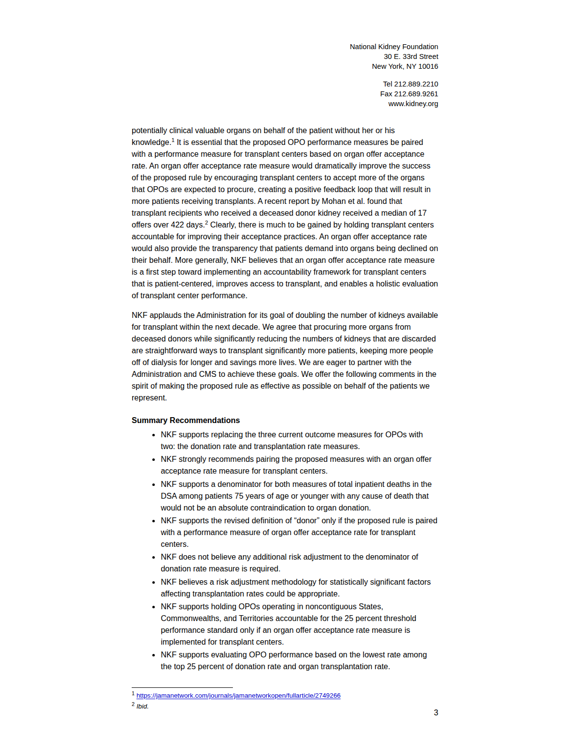National Kidney Foundation
30 E. 33rd Street
New York, NY 10016
Tel 212.889.2210
Fax 212.689.9261
www.kidney.org
potentially clinical valuable organs on behalf of the patient without her or his knowledge.1 It is essential that the proposed OPO performance measures be paired with a performance measure for transplant centers based on organ offer acceptance rate. An organ offer acceptance rate measure would dramatically improve the success of the proposed rule by encouraging transplant centers to accept more of the organs that OPOs are expected to procure, creating a positive feedback loop that will result in more patients receiving transplants. A recent report by Mohan et al. found that transplant recipients who received a deceased donor kidney received a median of 17 offers over 422 days.2 Clearly, there is much to be gained by holding transplant centers accountable for improving their acceptance practices. An organ offer acceptance rate would also provide the transparency that patients demand into organs being declined on their behalf. More generally, NKF believes that an organ offer acceptance rate measure is a first step toward implementing an accountability framework for transplant centers that is patient-centered, improves access to transplant, and enables a holistic evaluation of transplant center performance.
NKF applauds the Administration for its goal of doubling the number of kidneys available for transplant within the next decade. We agree that procuring more organs from deceased donors while significantly reducing the numbers of kidneys that are discarded are straightforward ways to transplant significantly more patients, keeping more people off of dialysis for longer and savings more lives. We are eager to partner with the Administration and CMS to achieve these goals. We offer the following comments in the spirit of making the proposed rule as effective as possible on behalf of the patients we represent.
Summary Recommendations
NKF supports replacing the three current outcome measures for OPOs with two: the donation rate and transplantation rate measures.
NKF strongly recommends pairing the proposed measures with an organ offer acceptance rate measure for transplant centers.
NKF supports a denominator for both measures of total inpatient deaths in the DSA among patients 75 years of age or younger with any cause of death that would not be an absolute contraindication to organ donation.
NKF supports the revised definition of “donor” only if the proposed rule is paired with a performance measure of organ offer acceptance rate for transplant centers.
NKF does not believe any additional risk adjustment to the denominator of donation rate measure is required.
NKF believes a risk adjustment methodology for statistically significant factors affecting transplantation rates could be appropriate.
NKF supports holding OPOs operating in noncontiguous States, Commonwealths, and Territories accountable for the 25 percent threshold performance standard only if an organ offer acceptance rate measure is implemented for transplant centers.
NKF supports evaluating OPO performance based on the lowest rate among the top 25 percent of donation rate and organ transplantation rate.
1 https://jamanetwork.com/journals/jamanetworkopen/fullarticle/2749266
2 Ibid.
3